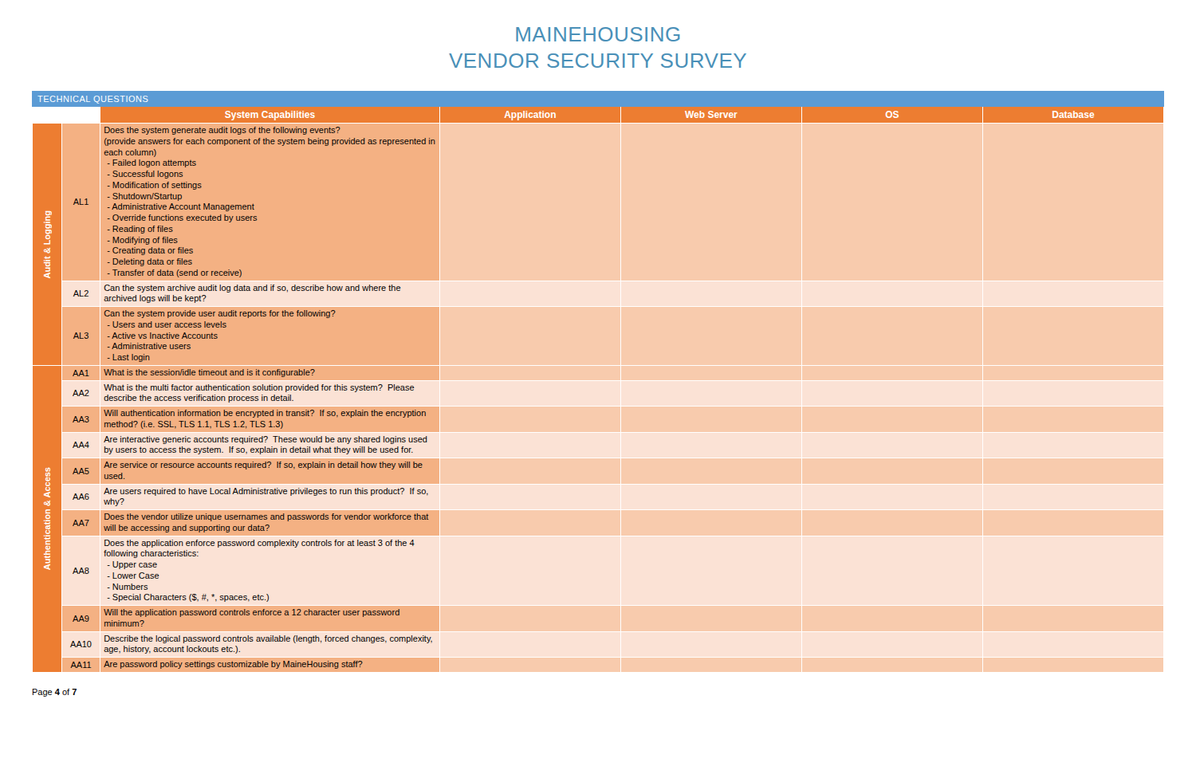MAINEHOUSING
VENDOR SECURITY SURVEY
| TECHNICAL QUESTIONS |
| | | System Capabilities | Application | Web Server | OS | Database |
| Audit & Logging | AL1 | Does the system generate audit logs of the following events? (provide answers for each component of the system being provided as represented in each column) - Failed logon attempts - Successful logons - Modification of settings - Shutdown/Startup - Administrative Account Management - Override functions executed by users - Reading of files - Modifying of files - Creating data or files - Deleting data or files - Transfer of data (send or receive) | | | | |
| AL2 | Can the system archive audit log data and if so, describe how and where the archived logs will be kept? | | | | |
| AL3 | Can the system provide user audit reports for the following? - Users and user access levels - Active vs Inactive Accounts - Administrative users - Last login | | | | |
| Authentication & Access | AA1 | What is the session/idle timeout and is it configurable? | | | | |
| AA2 | What is the multi factor authentication solution provided for this system? Please describe the access verification process in detail. | | | | |
| AA3 | Will authentication information be encrypted in transit? If so, explain the encryption method? (i.e. SSL, TLS 1.1, TLS 1.2, TLS 1.3) | | | | |
| AA4 | Are interactive generic accounts required? These would be any shared logins used by users to access the system. If so, explain in detail what they will be used for. | | | | |
| AA5 | Are service or resource accounts required? If so, explain in detail how they will be used. | | | | |
| AA6 | Are users required to have Local Administrative privileges to run this product? If so, why? | | | | |
| AA7 | Does the vendor utilize unique usernames and passwords for vendor workforce that will be accessing and supporting our data? | | | | |
| AA8 | Does the application enforce password complexity controls for at least 3 of the 4 following characteristics: - Upper case - Lower Case - Numbers - Special Characters ($, #, *, spaces, etc.) | | | | |
| AA9 | Will the application password controls enforce a 12 character user password minimum? | | | | |
| AA10 | Describe the logical password controls available (length, forced changes, complexity, age, history, account lockouts etc.). | | | | |
| AA11 | Are password policy settings customizable by MaineHousing staff? | | | | |
Page 4 of 7